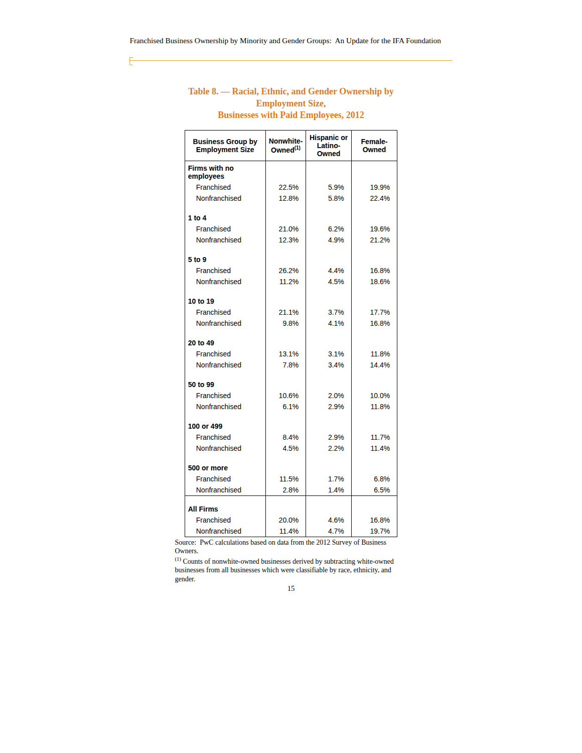Franchised Business Ownership by Minority and Gender Groups: An Update for the IFA Foundation
Table 8. — Racial, Ethnic, and Gender Ownership by Employment Size,
Businesses with Paid Employees, 2012
| Business Group by Employment Size | Nonwhite- Owned (1) | Hispanic or Latino-Owned | Female-Owned |
| --- | --- | --- | --- |
| Firms with no employees | | | |
| Franchised | 22.5% | 5.9% | 19.9% |
| Nonfranchised | 12.8% | 5.8% | 22.4% |
| 1 to 4 | | | |
| Franchised | 21.0% | 6.2% | 19.6% |
| Nonfranchised | 12.3% | 4.9% | 21.2% |
| 5 to 9 | | | |
| Franchised | 26.2% | 4.4% | 16.8% |
| Nonfranchised | 11.2% | 4.5% | 18.6% |
| 10 to 19 | | | |
| Franchised | 21.1% | 3.7% | 17.7% |
| Nonfranchised | 9.8% | 4.1% | 16.8% |
| 20 to 49 | | | |
| Franchised | 13.1% | 3.1% | 11.8% |
| Nonfranchised | 7.8% | 3.4% | 14.4% |
| 50 to 99 | | | |
| Franchised | 10.6% | 2.0% | 10.0% |
| Nonfranchised | 6.1% | 2.9% | 11.8% |
| 100 or 499 | | | |
| Franchised | 8.4% | 2.9% | 11.7% |
| Nonfranchised | 4.5% | 2.2% | 11.4% |
| 500 or more | | | |
| Franchised | 11.5% | 1.7% | 6.8% |
| Nonfranchised | 2.8% | 1.4% | 6.5% |
| All Firms | | | |
| Franchised | 20.0% | 4.6% | 16.8% |
| Nonfranchised | 11.4% | 4.7% | 19.7% |
Source: PwC calculations based on data from the 2012 Survey of Business Owners.
(1) Counts of nonwhite-owned businesses derived by subtracting white-owned businesses from all businesses which were classifiable by race, ethnicity, and gender.
15